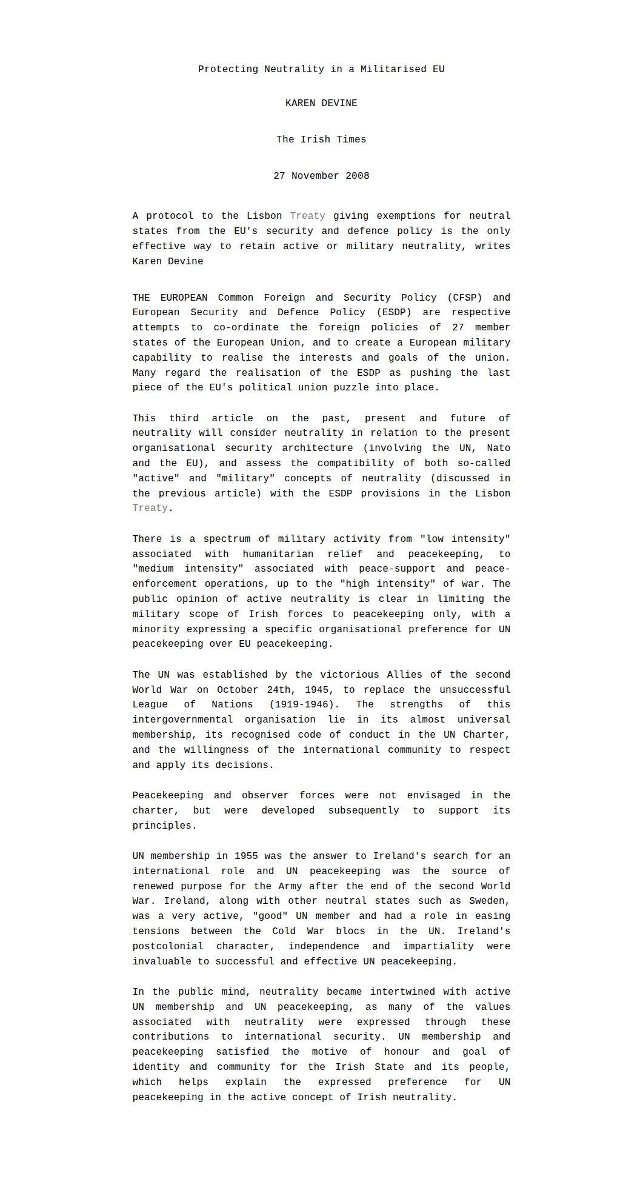Protecting Neutrality in a Militarised EU
KAREN DEVINE
The Irish Times
27 November 2008
A protocol to the Lisbon Treaty giving exemptions for neutral states from the EU's security and defence policy is the only effective way to retain active or military neutrality, writes Karen Devine
THE EUROPEAN Common Foreign and Security Policy (CFSP) and European Security and Defence Policy (ESDP) are respective attempts to co-ordinate the foreign policies of 27 member states of the European Union, and to create a European military capability to realise the interests and goals of the union. Many regard the realisation of the ESDP as pushing the last piece of the EU's political union puzzle into place.
This third article on the past, present and future of neutrality will consider neutrality in relation to the present organisational security architecture (involving the UN, Nato and the EU), and assess the compatibility of both so-called "active" and "military" concepts of neutrality (discussed in the previous article) with the ESDP provisions in the Lisbon Treaty.
There is a spectrum of military activity from "low intensity" associated with humanitarian relief and peacekeeping, to "medium intensity" associated with peace-support and peace-enforcement operations, up to the "high intensity" of war. The public opinion of active neutrality is clear in limiting the military scope of Irish forces to peacekeeping only, with a minority expressing a specific organisational preference for UN peacekeeping over EU peacekeeping.
The UN was established by the victorious Allies of the second World War on October 24th, 1945, to replace the unsuccessful League of Nations (1919-1946). The strengths of this intergovernmental organisation lie in its almost universal membership, its recognised code of conduct in the UN Charter, and the willingness of the international community to respect and apply its decisions.
Peacekeeping and observer forces were not envisaged in the charter, but were developed subsequently to support its principles.
UN membership in 1955 was the answer to Ireland's search for an international role and UN peacekeeping was the source of renewed purpose for the Army after the end of the second World War. Ireland, along with other neutral states such as Sweden, was a very active, "good" UN member and had a role in easing tensions between the Cold War blocs in the UN. Ireland's postcolonial character, independence and impartiality were invaluable to successful and effective UN peacekeeping.
In the public mind, neutrality became intertwined with active UN membership and UN peacekeeping, as many of the values associated with neutrality were expressed through these contributions to international security. UN membership and peacekeeping satisfied the motive of honour and goal of identity and community for the Irish State and its people, which helps explain the expressed preference for UN peacekeeping in the active concept of Irish neutrality.